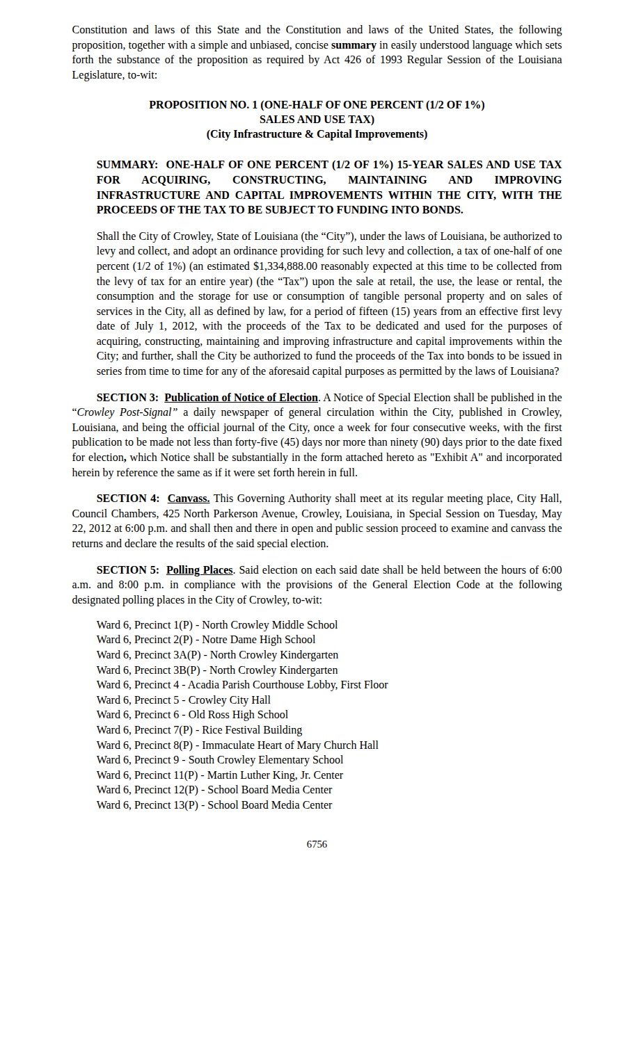Constitution and laws of this State and the Constitution and laws of the United States, the following proposition, together with a simple and unbiased, concise summary in easily understood language which sets forth the substance of the proposition as required by Act 426 of 1993 Regular Session of the Louisiana Legislature, to-wit:
PROPOSITION NO. 1 (ONE-HALF OF ONE PERCENT (1/2 OF 1%)
SALES AND USE TAX)
(City Infrastructure & Capital Improvements)
SUMMARY: ONE-HALF OF ONE PERCENT (1/2 OF 1%) 15-YEAR SALES AND USE TAX FOR ACQUIRING, CONSTRUCTING, MAINTAINING AND IMPROVING INFRASTRUCTURE AND CAPITAL IMPROVEMENTS WITHIN THE CITY, WITH THE PROCEEDS OF THE TAX TO BE SUBJECT TO FUNDING INTO BONDS.
Shall the City of Crowley, State of Louisiana (the “City”), under the laws of Louisiana, be authorized to levy and collect, and adopt an ordinance providing for such levy and collection, a tax of one-half of one percent (1/2 of 1%) (an estimated $1,334,888.00 reasonably expected at this time to be collected from the levy of tax for an entire year) (the “Tax”) upon the sale at retail, the use, the lease or rental, the consumption and the storage for use or consumption of tangible personal property and on sales of services in the City, all as defined by law, for a period of fifteen (15) years from an effective first levy date of July 1, 2012, with the proceeds of the Tax to be dedicated and used for the purposes of acquiring, constructing, maintaining and improving infrastructure and capital improvements within the City; and further, shall the City be authorized to fund the proceeds of the Tax into bonds to be issued in series from time to time for any of the aforesaid capital purposes as permitted by the laws of Louisiana?
SECTION 3: Publication of Notice of Election. A Notice of Special Election shall be published in the “Crowley Post-Signal” a daily newspaper of general circulation within the City, published in Crowley, Louisiana, and being the official journal of the City, once a week for four consecutive weeks, with the first publication to be made not less than forty-five (45) days nor more than ninety (90) days prior to the date fixed for election, which Notice shall be substantially in the form attached hereto as "Exhibit A" and incorporated herein by reference the same as if it were set forth herein in full.
SECTION 4: Canvass. This Governing Authority shall meet at its regular meeting place, City Hall, Council Chambers, 425 North Parkerson Avenue, Crowley, Louisiana, in Special Session on Tuesday, May 22, 2012 at 6:00 p.m. and shall then and there in open and public session proceed to examine and canvass the returns and declare the results of the said special election.
SECTION 5: Polling Places. Said election on each said date shall be held between the hours of 6:00 a.m. and 8:00 p.m. in compliance with the provisions of the General Election Code at the following designated polling places in the City of Crowley, to-wit:
Ward 6, Precinct 1(P) - North Crowley Middle School
Ward 6, Precinct 2(P) - Notre Dame High School
Ward 6, Precinct 3A(P) - North Crowley Kindergarten
Ward 6, Precinct 3B(P) - North Crowley Kindergarten
Ward 6, Precinct 4 - Acadia Parish Courthouse Lobby, First Floor
Ward 6, Precinct 5 - Crowley City Hall
Ward 6, Precinct 6 - Old Ross High School
Ward 6, Precinct 7(P) - Rice Festival Building
Ward 6, Precinct 8(P) - Immaculate Heart of Mary Church Hall
Ward 6, Precinct 9 - South Crowley Elementary School
Ward 6, Precinct 11(P) - Martin Luther King, Jr. Center
Ward 6, Precinct 12(P) - School Board Media Center
Ward 6, Precinct 13(P) - School Board Media Center
6756